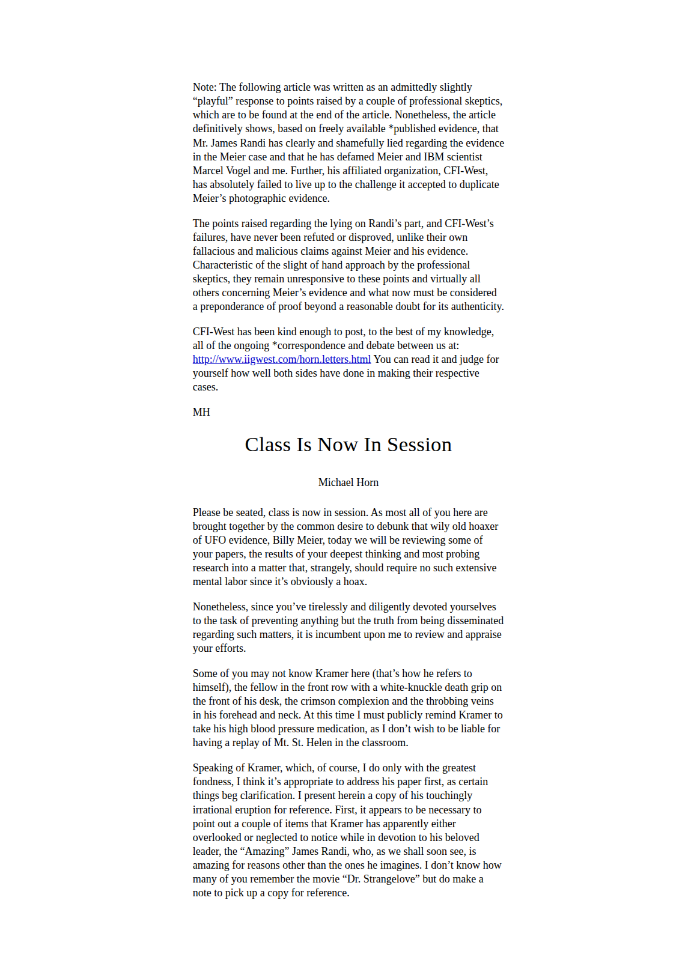Note: The following article was written as an admittedly slightly “playful” response to points raised by a couple of professional skeptics, which are to be found at the end of the article. Nonetheless, the article definitively shows, based on freely available *published evidence, that Mr. James Randi has clearly and shamefully lied regarding the evidence in the Meier case and that he has defamed Meier and IBM scientist Marcel Vogel and me. Further, his affiliated organization, CFI-West, has absolutely failed to live up to the challenge it accepted to duplicate Meier’s photographic evidence.
The points raised regarding the lying on Randi’s part, and CFI-West’s failures, have never been refuted or disproved, unlike their own fallacious and malicious claims against Meier and his evidence. Characteristic of the slight of hand approach by the professional skeptics, they remain unresponsive to these points and virtually all others concerning Meier’s evidence and what now must be considered a preponderance of proof beyond a reasonable doubt for its authenticity.
CFI-West has been kind enough to post, to the best of my knowledge, all of the ongoing *correspondence and debate between us at: http://www.iigwest.com/horn.letters.html You can read it and judge for yourself how well both sides have done in making their respective cases.
MH
Class Is Now In Session
Michael Horn
Please be seated, class is now in session. As most all of you here are brought together by the common desire to debunk that wily old hoaxer of UFO evidence, Billy Meier, today we will be reviewing some of your papers, the results of your deepest thinking and most probing research into a matter that, strangely, should require no such extensive mental labor since it’s obviously a hoax.
Nonetheless, since you’ve tirelessly and diligently devoted yourselves to the task of preventing anything but the truth from being disseminated regarding such matters, it is incumbent upon me to review and appraise your efforts.
Some of you may not know Kramer here (that’s how he refers to himself), the fellow in the front row with a white-knuckle death grip on the front of his desk, the crimson complexion and the throbbing veins in his forehead and neck. At this time I must publicly remind Kramer to take his high blood pressure medication, as I don’t wish to be liable for having a replay of Mt. St. Helen in the classroom.
Speaking of Kramer, which, of course, I do only with the greatest fondness, I think it’s appropriate to address his paper first, as certain things beg clarification. I present herein a copy of his touchingly irrational eruption for reference. First, it appears to be necessary to point out a couple of items that Kramer has apparently either overlooked or neglected to notice while in devotion to his beloved leader, the “Amazing” James Randi, who, as we shall soon see, is amazing for reasons other than the ones he imagines. I don’t know how many of you remember the movie “Dr. Strangelove” but do make a note to pick up a copy for reference.